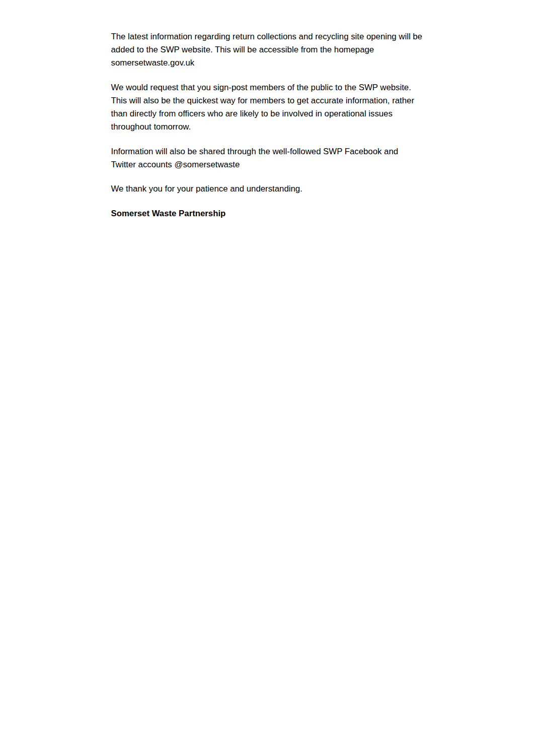The latest information regarding return collections and recycling site opening will be added to the SWP website. This will be accessible from the homepage somersetwaste.gov.uk
We would request that you sign-post members of the public to the SWP website. This will also be the quickest way for members to get accurate information, rather than directly from officers who are likely to be involved in operational issues throughout tomorrow.
Information will also be shared through the well-followed SWP Facebook and Twitter accounts @somersetwaste
We thank you for your patience and understanding.
Somerset Waste Partnership